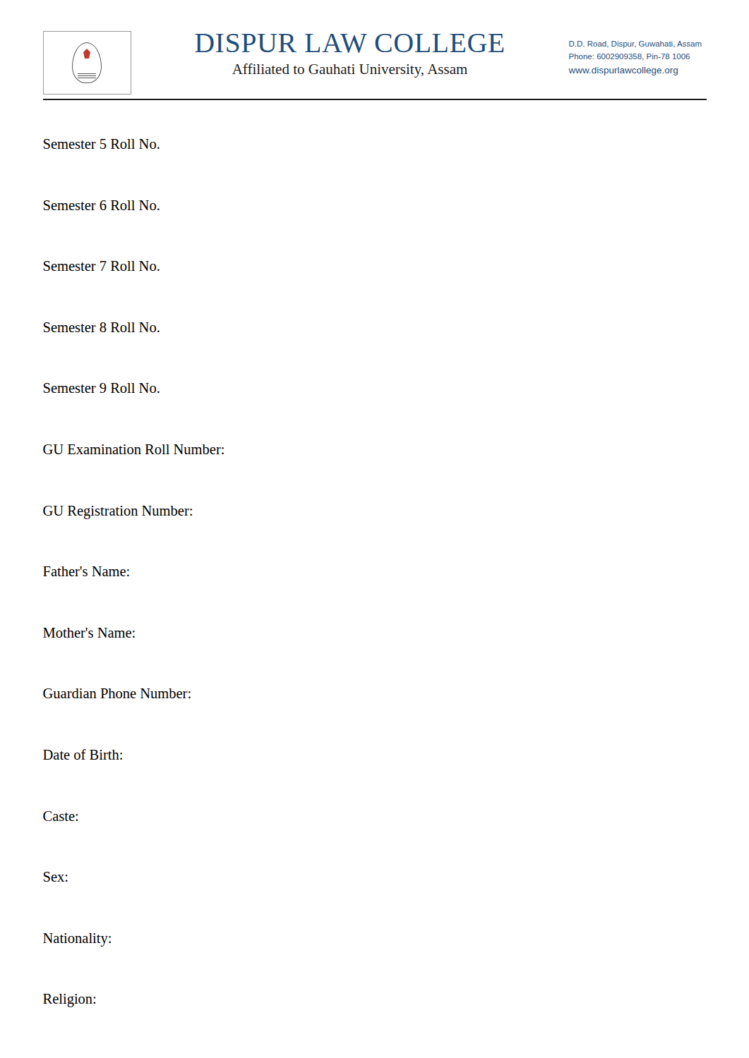DISPUR LAW COLLEGE
Affiliated to Gauhati University, Assam
D.D. Road, Dispur, Guwahati, Assam
Phone: 6002909358, Pin-78 1006
www.dispurlawcollege.org
Semester 5 Roll No.
Semester 6 Roll No.
Semester 7 Roll No.
Semester 8 Roll No.
Semester 9 Roll No.
GU Examination Roll Number:
GU Registration Number:
Father's Name:
Mother's Name:
Guardian Phone Number:
Date of Birth:
Caste:
Sex:
Nationality:
Religion: